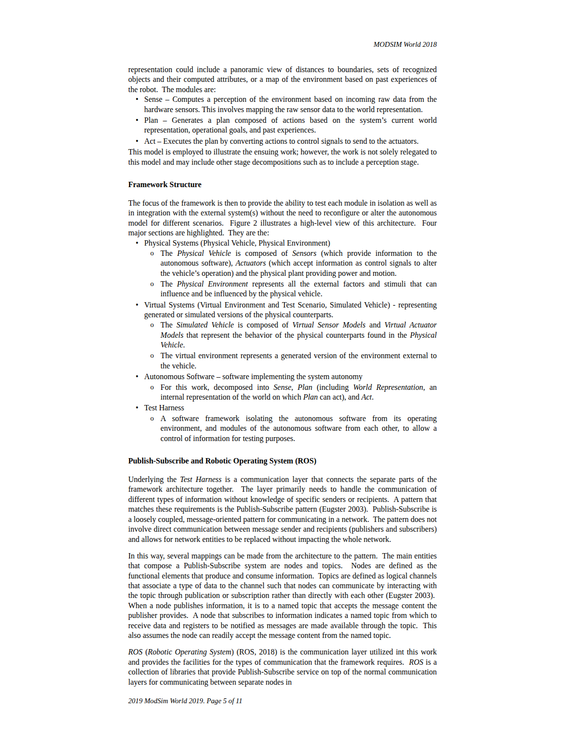MODSIM World 2018
representation could include a panoramic view of distances to boundaries, sets of recognized objects and their computed attributes, or a map of the environment based on past experiences of the robot. The modules are:
Sense – Computes a perception of the environment based on incoming raw data from the hardware sensors. This involves mapping the raw sensor data to the world representation.
Plan – Generates a plan composed of actions based on the system’s current world representation, operational goals, and past experiences.
Act – Executes the plan by converting actions to control signals to send to the actuators.
This model is employed to illustrate the ensuing work; however, the work is not solely relegated to this model and may include other stage decompositions such as to include a perception stage.
Framework Structure
The focus of the framework is then to provide the ability to test each module in isolation as well as in integration with the external system(s) without the need to reconfigure or alter the autonomous model for different scenarios. Figure 2 illustrates a high-level view of this architecture. Four major sections are highlighted. They are the:
Physical Systems (Physical Vehicle, Physical Environment)
The Physical Vehicle is composed of Sensors (which provide information to the autonomous software), Actuators (which accept information as control signals to alter the vehicle’s operation) and the physical plant providing power and motion.
The Physical Environment represents all the external factors and stimuli that can influence and be influenced by the physical vehicle.
Virtual Systems (Virtual Environment and Test Scenario, Simulated Vehicle) - representing generated or simulated versions of the physical counterparts.
The Simulated Vehicle is composed of Virtual Sensor Models and Virtual Actuator Models that represent the behavior of the physical counterparts found in the Physical Vehicle.
The virtual environment represents a generated version of the environment external to the vehicle.
Autonomous Software – software implementing the system autonomy
For this work, decomposed into Sense, Plan (including World Representation, an internal representation of the world on which Plan can act), and Act.
Test Harness
A software framework isolating the autonomous software from its operating environment, and modules of the autonomous software from each other, to allow a control of information for testing purposes.
Publish-Subscribe and Robotic Operating System (ROS)
Underlying the Test Harness is a communication layer that connects the separate parts of the framework architecture together. The layer primarily needs to handle the communication of different types of information without knowledge of specific senders or recipients. A pattern that matches these requirements is the Publish-Subscribe pattern (Eugster 2003). Publish-Subscribe is a loosely coupled, message-oriented pattern for communicating in a network. The pattern does not involve direct communication between message sender and recipients (publishers and subscribers) and allows for network entities to be replaced without impacting the whole network.
In this way, several mappings can be made from the architecture to the pattern. The main entities that compose a Publish-Subscribe system are nodes and topics. Nodes are defined as the functional elements that produce and consume information. Topics are defined as logical channels that associate a type of data to the channel such that nodes can communicate by interacting with the topic through publication or subscription rather than directly with each other (Eugster 2003). When a node publishes information, it is to a named topic that accepts the message content the publisher provides. A node that subscribes to information indicates a named topic from which to receive data and registers to be notified as messages are made available through the topic. This also assumes the node can readily accept the message content from the named topic.
ROS (Robotic Operating System) (ROS, 2018) is the communication layer utilized int this work and provides the facilities for the types of communication that the framework requires. ROS is a collection of libraries that provide Publish-Subscribe service on top of the normal communication layers for communicating between separate nodes in
2019 ModSim World 2019. Page 5 of 11